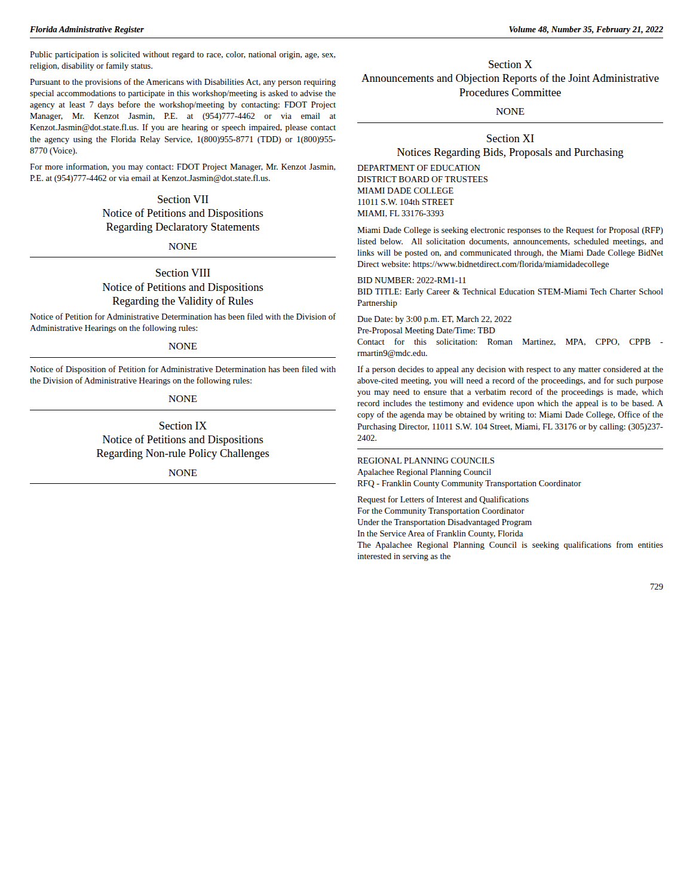Florida Administrative Register Volume 48, Number 35, February 21, 2022
Public participation is solicited without regard to race, color, national origin, age, sex, religion, disability or family status.
Pursuant to the provisions of the Americans with Disabilities Act, any person requiring special accommodations to participate in this workshop/meeting is asked to advise the agency at least 7 days before the workshop/meeting by contacting: FDOT Project Manager, Mr. Kenzot Jasmin, P.E. at (954)777-4462 or via email at Kenzot.Jasmin@dot.state.fl.us. If you are hearing or speech impaired, please contact the agency using the Florida Relay Service, 1(800)955-8771 (TDD) or 1(800)955-8770 (Voice).
For more information, you may contact: FDOT Project Manager, Mr. Kenzot Jasmin, P.E. at (954)777-4462 or via email at Kenzot.Jasmin@dot.state.fl.us.
Section VII
Notice of Petitions and Dispositions
Regarding Declaratory Statements
NONE
Section VIII
Notice of Petitions and Dispositions
Regarding the Validity of Rules
Notice of Petition for Administrative Determination has been filed with the Division of Administrative Hearings on the following rules:
NONE
Notice of Disposition of Petition for Administrative Determination has been filed with the Division of Administrative Hearings on the following rules:
NONE
Section IX
Notice of Petitions and Dispositions
Regarding Non-rule Policy Challenges
NONE
Section X
Announcements and Objection Reports of the Joint Administrative Procedures Committee
NONE
Section XI
Notices Regarding Bids, Proposals and Purchasing
DEPARTMENT OF EDUCATION
DISTRICT BOARD OF TRUSTEES
MIAMI DADE COLLEGE
11011 S.W. 104th STREET
MIAMI, FL 33176-3393
Miami Dade College is seeking electronic responses to the Request for Proposal (RFP) listed below. All solicitation documents, announcements, scheduled meetings, and links will be posted on, and communicated through, the Miami Dade College BidNet Direct website: https://www.bidnetdirect.com/florida/miamidadecollege
BID NUMBER: 2022-RM1-11
BID TITLE: Early Career & Technical Education STEM-Miami Tech Charter School Partnership
Due Date: by 3:00 p.m. ET, March 22, 2022
Pre-Proposal Meeting Date/Time: TBD
Contact for this solicitation: Roman Martinez, MPA, CPPO, CPPB - rmartin9@mdc.edu.
If a person decides to appeal any decision with respect to any matter considered at the above-cited meeting, you will need a record of the proceedings, and for such purpose you may need to ensure that a verbatim record of the proceedings is made, which record includes the testimony and evidence upon which the appeal is to be based. A copy of the agenda may be obtained by writing to: Miami Dade College, Office of the Purchasing Director, 11011 S.W. 104 Street, Miami, FL 33176 or by calling: (305)237-2402.
REGIONAL PLANNING COUNCILS
Apalachee Regional Planning Council
RFQ - Franklin County Community Transportation Coordinator
Request for Letters of Interest and Qualifications
For the Community Transportation Coordinator
Under the Transportation Disadvantaged Program
In the Service Area of Franklin County, Florida
The Apalachee Regional Planning Council is seeking qualifications from entities interested in serving as the
729